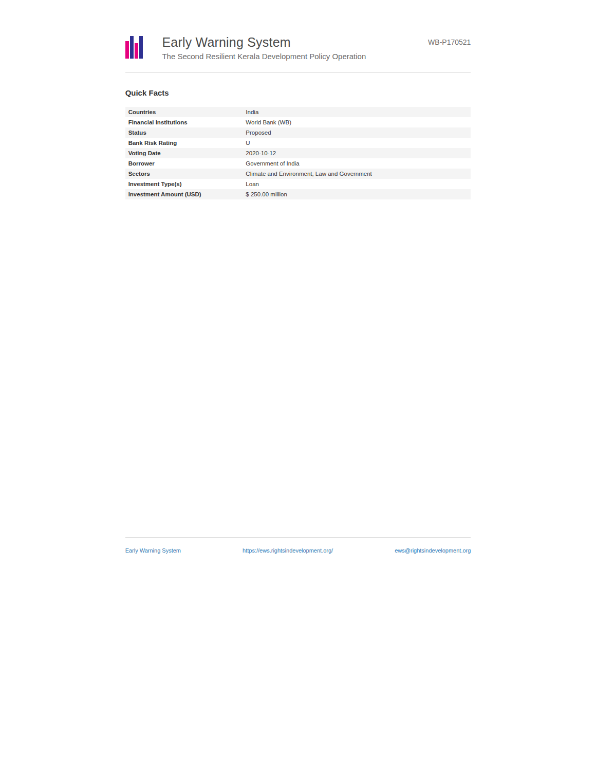Early Warning System
The Second Resilient Kerala Development Policy Operation
WB-P170521
Quick Facts
| Countries | India |
| Financial Institutions | World Bank (WB) |
| Status | Proposed |
| Bank Risk Rating | U |
| Voting Date | 2020-10-12 |
| Borrower | Government of India |
| Sectors | Climate and Environment, Law and Government |
| Investment Type(s) | Loan |
| Investment Amount (USD) | $ 250.00 million |
Early Warning System
https://ews.rightsindevelopment.org/
ews@rightsindevelopment.org